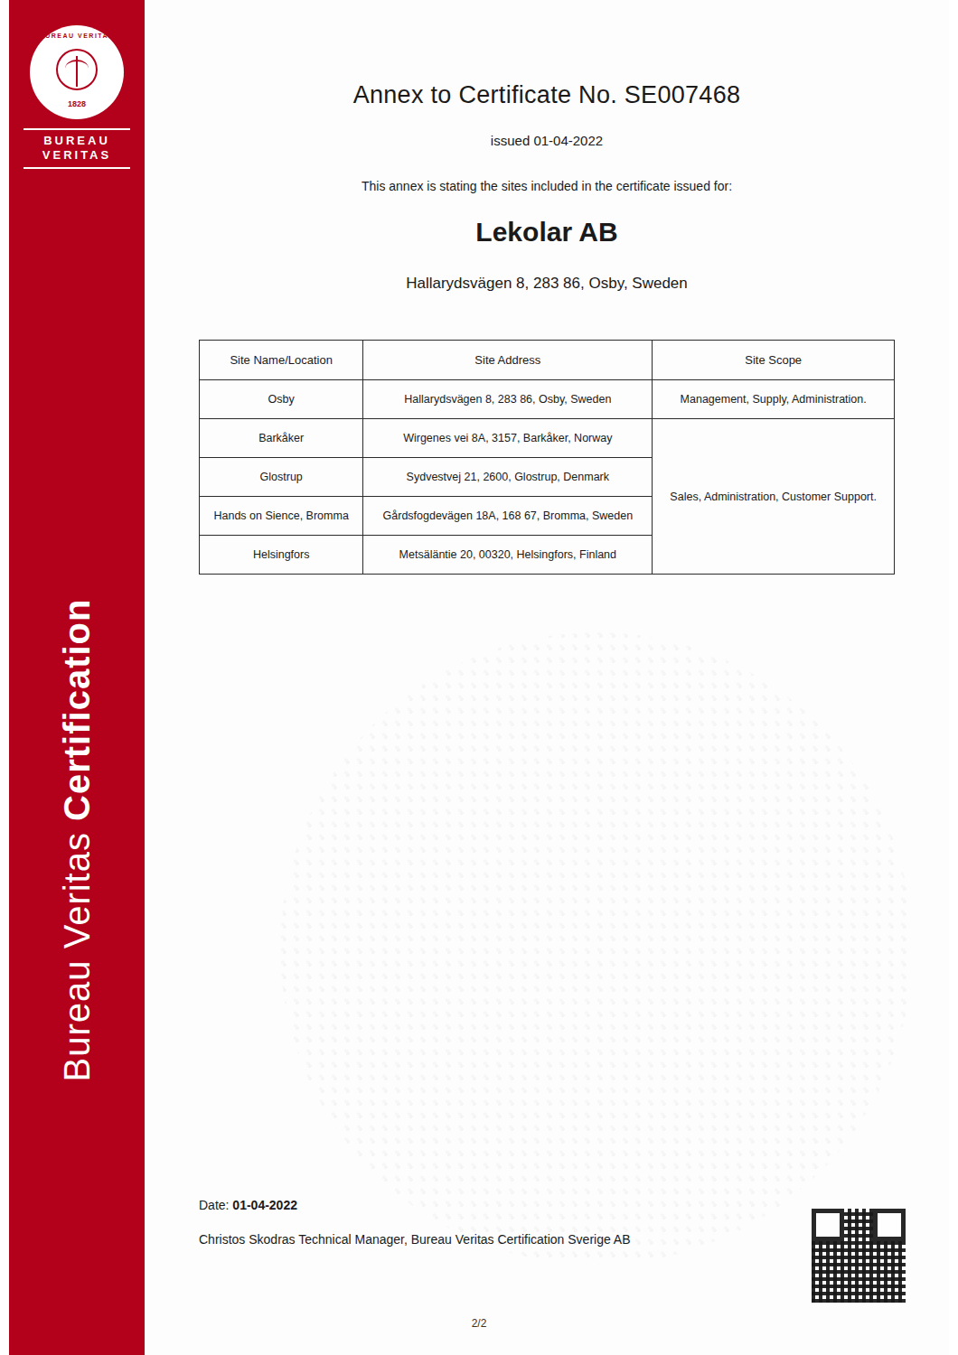BUREAU VERITAS
1828
BUREAU
VERITAS
Bureau Veritas Certification
Annex to Certificate No. SE007468
issued 01-04-2022
This annex is stating the sites included in the certificate issued for:
Lekolar AB
Hallarydsvägen 8, 283 86, Osby, Sweden
| Site Name/Location | Site Address | Site Scope |
| --- | --- | --- |
| Osby | Hallarydsvägen 8, 283 86, Osby, Sweden | Management, Supply, Administration. |
| Barkåker | Wirgenes vei 8A, 3157, Barkåker, Norway | Sales, Administration, Customer Support. |
| Glostrup | Sydvestvej 21, 2600, Glostrup, Denmark |
| Hands on Sience, Bromma | Gårdsfogdevägen 18A, 168 67, Bromma, Sweden |
| Helsingfors | Metsäläntie 20, 00320, Helsingfors, Finland |
Date: 01-04-2022
Christos Skodras Technical Manager, Bureau Veritas Certification Sverige AB
2/2